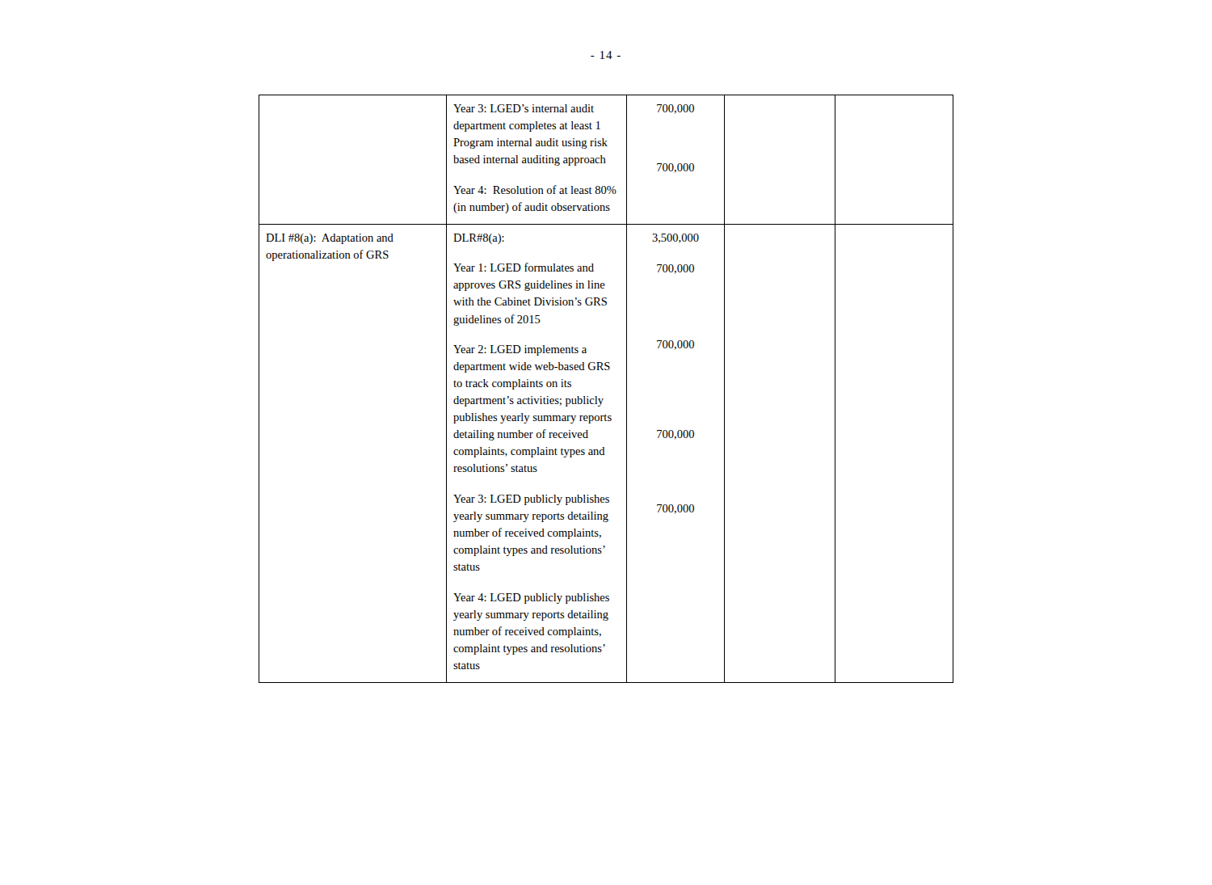- 14 -
| | Year 3: LGED’s internal audit department completes at least 1 Program internal audit using risk based internal auditing approach Year 4: Resolution of at least 80% (in number) of audit observations | 700,000 700,000 | | |
| DLI #8(a): Adaptation and operationalization of GRS | DLR#8(a): Year 1: LGED formulates and approves GRS guidelines in line with the Cabinet Division’s GRS guidelines of 2015 Year 2: LGED implements a department wide web-based GRS to track complaints on its department’s activities; publicly publishes yearly summary reports detailing number of received complaints, complaint types and resolutions’ status Year 3: LGED publicly publishes yearly summary reports detailing number of received complaints, complaint types and resolutions’ status Year 4: LGED publicly publishes yearly summary reports detailing number of received complaints, complaint types and resolutions’ status | 3,500,000 700,000 700,000 700,000 700,000 | | |